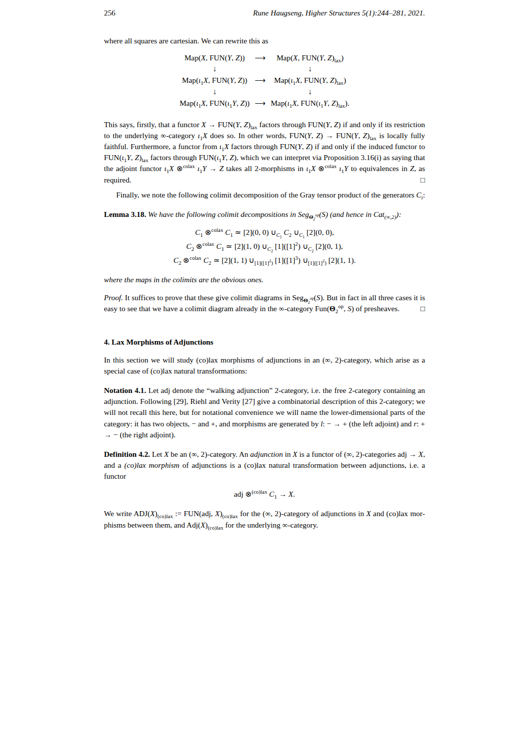256 Rune Haugseng, Higher Structures 5(1):244–281, 2021.
where all squares are cartesian. We can rewrite this as
| Map( X , FUN( Y , Z )) | ⟶ | Map( X , FUN( Y , Z ) lax ) |
| ↓ | | ↓ |
| Map( ι 1 X , FUN( Y , Z )) | ⟶ | Map( ι 1 X , FUN( Y , Z ) lax ) |
| ↓ | | ↓ |
| Map( ι 1 X , FUN( ι 1 Y , Z )) | ⟶ | Map( ι 1 X , FUN( ι 1 Y , Z ) lax ). |
This says, firstly, that a functor X → FUN(Y, Z)lax factors through FUN(Y, Z) if and only if its restriction to the underlying ∞-category ι1X does so. In other words, FUN(Y, Z) → FUN(Y, Z)lax is locally fully faithful. Furthermore, a functor from ι1X factors through FUN(Y, Z) if and only if the induced functor to FUN(ι1Y, Z)lax factors through FUN(ι1Y, Z), which we can interpret via Proposition 3.16(i) as saying that the adjoint functor ι1X ⊗colax ι1Y → Z takes all 2-morphisms in ι1X ⊗colax ι1Y to equivalences in Z, as required. □
Finally, we note the following colimit decomposition of the Gray tensor product of the generators Ci:
Lemma 3.18. We have the following colimit decompositions in SegΘ2op(S) (and hence in Cat(∞,2)):
C1 ⊗colax C1 ≃ [2](0, 0) ∪C1 C2 ∪C1 [2](0, 0),
C2 ⊗colax C1 ≃ [2](1, 0) ∪C2 [1]([1]2) ∪C2 [2](0, 1),
C2 ⊗colax C2 ≃ [2](1, 1) ∪[1]([1]2) [1]([1]3) ∪[1]([1]2) [2](1, 1).
where the maps in the colimits are the obvious ones.
Proof. It suffices to prove that these give colimit diagrams in SegΘ2op(S). But in fact in all three cases it is easy to see that we have a colimit diagram already in the ∞-category Fun(Θ2op, S) of presheaves. □
4. Lax Morphisms of Adjunctions
In this section we will study (co)lax morphisms of adjunctions in an (∞, 2)-category, which arise as a special case of (co)lax natural transformations:
Notation 4.1. Let adj denote the “walking adjunction” 2-category, i.e. the free 2-category containing an adjunction. Following [29], Riehl and Verity [27] give a combinatorial description of this 2-category; we will not recall this here, but for notational convenience we will name the lower-dimensional parts of the category: it has two objects, − and +, and morphisms are generated by l: − → + (the left adjoint) and r: + → − (the right adjoint).
Definition 4.2. Let X be an (∞, 2)-category. An adjunction in X is a functor of (∞, 2)-categories adj → X, and a (co)lax morphism of adjunctions is a (co)lax natural transformation between adjunctions, i.e. a functor
adj ⊗(co)lax C1 → X.
We write ADJ(X)(co)lax := FUN(adj, X)(co)lax for the (∞, 2)-category of adjunctions in X and (co)lax morphisms between them, and Adj(X)(co)lax for the underlying ∞-category.